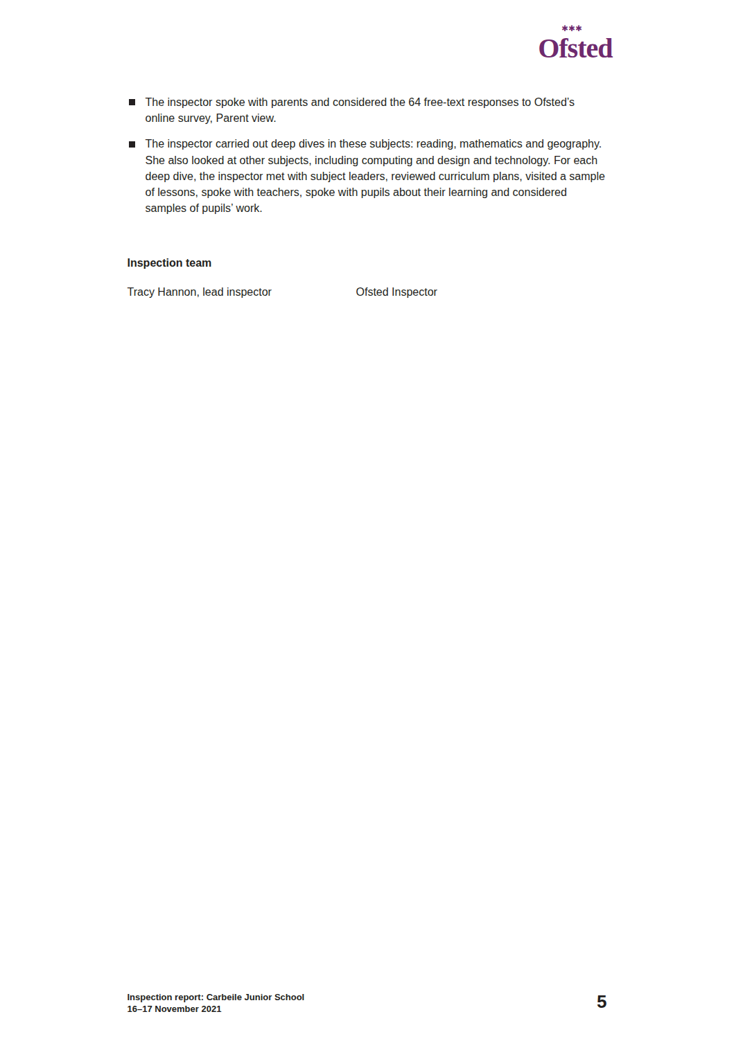✱✱✱
Ofsted
The inspector spoke with parents and considered the 64 free-text responses to Ofsted’s online survey, Parent view.
The inspector carried out deep dives in these subjects: reading, mathematics and geography. She also looked at other subjects, including computing and design and technology. For each deep dive, the inspector met with subject leaders, reviewed curriculum plans, visited a sample of lessons, spoke with teachers, spoke with pupils about their learning and considered samples of pupils’ work.
Inspection team
Tracy Hannon, lead inspector
Ofsted Inspector
Inspection report: Carbeile Junior School
16–17 November 2021
5